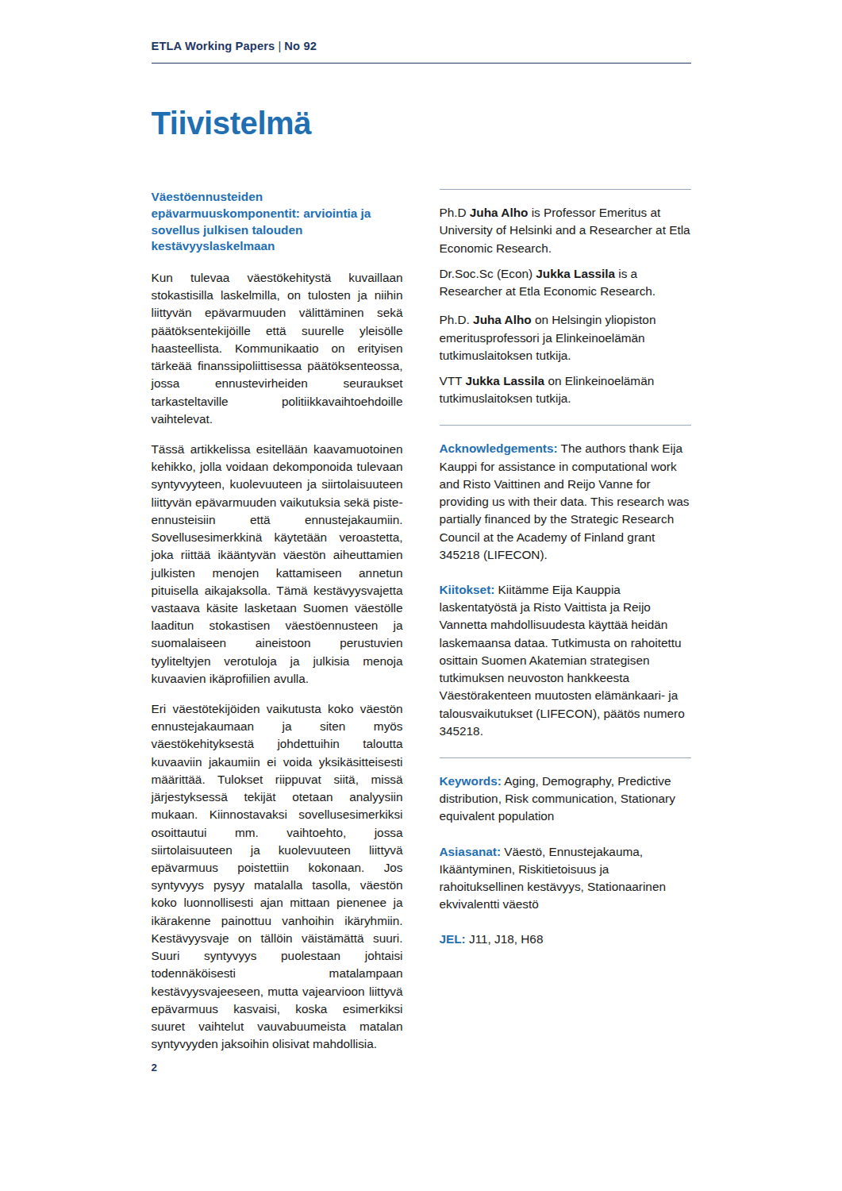ETLA Working Papers|No 92
Tiivistelmä
Väestöennusteiden epävarmuuskomponentit: arviointia ja sovellus julkisen talouden kestävyyslaskelmaan
Kun tulevaa väestökehitystä kuvaillaan stokastisilla laskelmilla, on tulosten ja niihin liittyvän epävarmuuden välittäminen sekä päätöksentekijöille että suurelle yleisölle haasteellista. Kommunikaatio on erityisen tärkeää finanssipoliittisessa päätöksenteossa, jossa ennustevirheiden seuraukset tarkasteltaville politiikkavaihtoehdoille vaihtelevat.
Tässä artikkelissa esitellään kaavamuotoinen kehikko, jolla voidaan dekomponoida tulevaan syntyvyyteen, kuolevuuteen ja siirtolaisuuteen liittyvän epävarmuuden vaikutuksia sekä piste-ennusteisiin että ennustejakaumiin. Sovellusesimerkkinä käytetään veroastetta, joka riittää ikääntyvän väestön aiheuttamien julkisten menojen kattamiseen annetun pituisella aikajaksolla. Tämä kestävyysvajetta vastaava käsite lasketaan Suomen väestölle laaditun stokastisen väestöennusteen ja suomalaiseen aineistoon perustuvien tyyliteltyjen verotuloja ja julkisia menoja kuvaavien ikäprofiilien avulla.
Eri väestötekijöiden vaikutusta koko väestön ennustejakaumaan ja siten myös väestökehityksestä johdettuihin taloutta kuvaaviin jakaumiin ei voida yksikäsitteisesti määrittää. Tulokset riippuvat siitä, missä järjestyksessä tekijät otetaan analyysiin mukaan. Kiinnostavaksi sovellusesimerkiksi osoittautui mm. vaihtoehto, jossa siirtolaisuuteen ja kuolevuuteen liittyvä epävarmuus poistettiin kokonaan. Jos syntyvyys pysyy matalalla tasolla, väestön koko luonnollisesti ajan mittaan pienenee ja ikärakenne painottuu vanhoihin ikäryhmiin. Kestävyysvaje on tällöin väistämättä suuri. Suuri syntyvyys puolestaan johtaisi todennäköisesti matalampaan kestävyysvajeeseen, mutta vajearvioon liittyvä epävarmuus kasvaisi, koska esimerkiksi suuret vaihtelut vauvabuumeista matalan syntyvyyden jaksoihin olisivat mahdollisia.
Ph.D Juha Alho is Professor Emeritus at University of Helsinki and a Researcher at Etla Economic Research.
Dr.Soc.Sc (Econ) Jukka Lassila is a Researcher at Etla Economic Research.
Ph.D. Juha Alho on Helsingin yliopiston emeritusprofessori ja Elinkeinoelämän tutkimuslaitoksen tutkija.
VTT Jukka Lassila on Elinkeinoelämän tutkimuslaitoksen tutkija.
Acknowledgements: The authors thank Eija Kauppi for assistance in computational work and Risto Vaittinen and Reijo Vanne for providing us with their data. This research was partially financed by the Strategic Research Council at the Academy of Finland grant 345218 (LIFECON).
Kiitokset: Kiitämme Eija Kauppia laskentatyöstä ja Risto Vaittista ja Reijo Vannetta mahdollisuudesta käyttää heidän laskemaansa dataa. Tutkimusta on rahoitettu osittain Suomen Akatemian strategisen tutkimuksen neuvoston hankkeesta Väestörakenteen muutosten elämänkaari- ja talousvaikutukset (LIFECON), päätös numero 345218.
Keywords: Aging, Demography, Predictive distribution, Risk communication, Stationary equivalent population
Asiasanat: Väestö, Ennustejakauma, Ikääntyminen, Riskitietoisuus ja rahoituksellinen kestävyys, Stationaarinen ekvivalentti väestö
JEL: J11, J18, H68
2